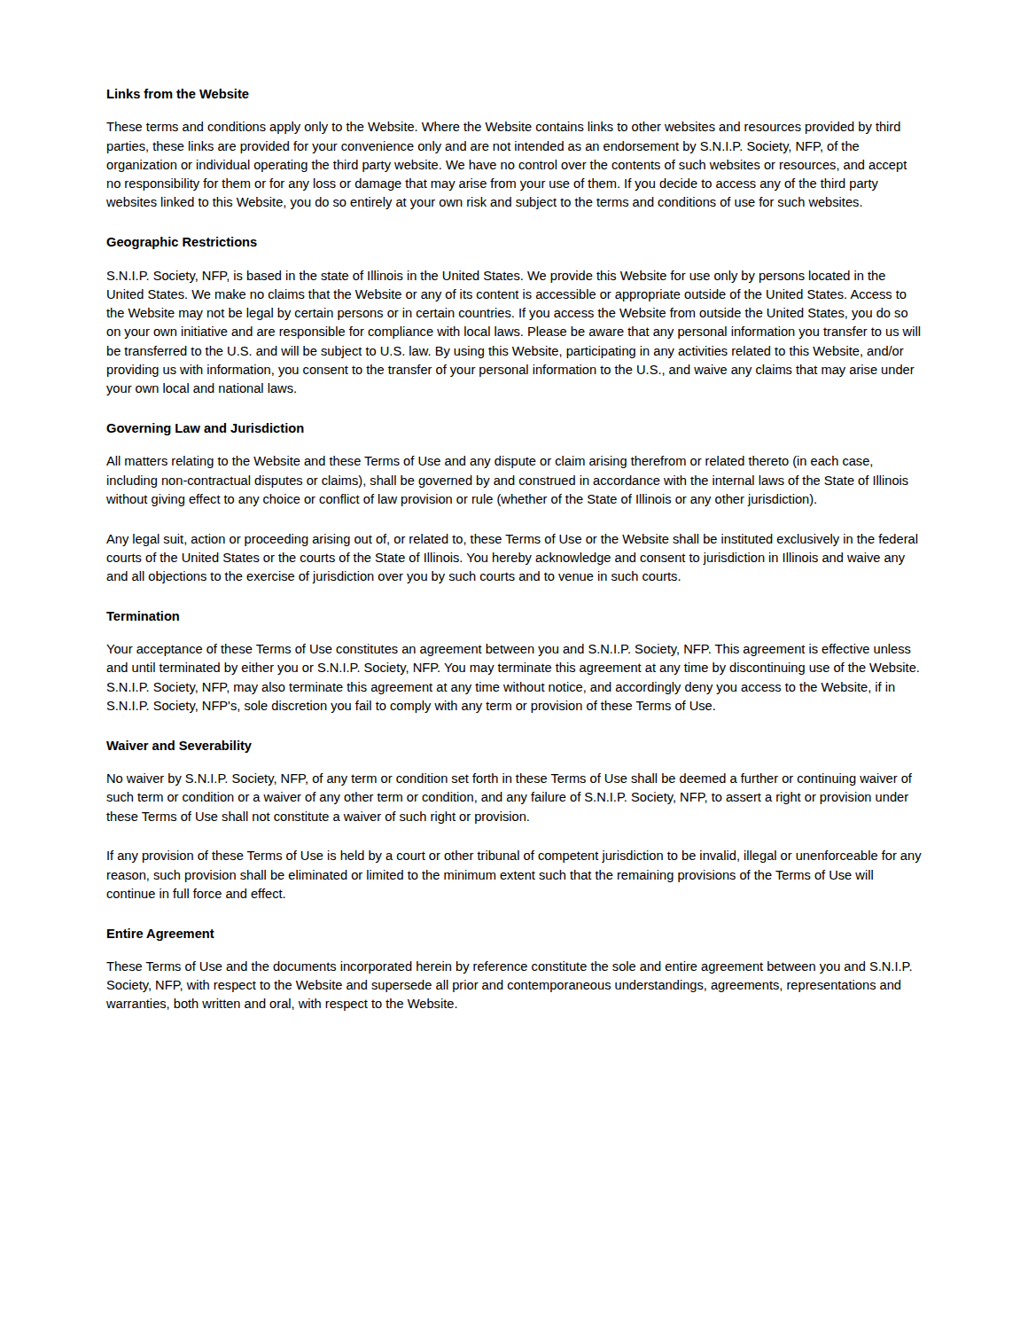Links from the Website
These terms and conditions apply only to the Website. Where the Website contains links to other websites and resources provided by third parties, these links are provided for your convenience only and are not intended as an endorsement by S.N.I.P. Society, NFP, of the organization or individual operating the third party website. We have no control over the contents of such websites or resources, and accept no responsibility for them or for any loss or damage that may arise from your use of them. If you decide to access any of the third party websites linked to this Website, you do so entirely at your own risk and subject to the terms and conditions of use for such websites.
Geographic Restrictions
S.N.I.P. Society, NFP, is based in the state of Illinois in the United States. We provide this Website for use only by persons located in the United States. We make no claims that the Website or any of its content is accessible or appropriate outside of the United States. Access to the Website may not be legal by certain persons or in certain countries. If you access the Website from outside the United States, you do so on your own initiative and are responsible for compliance with local laws. Please be aware that any personal information you transfer to us will be transferred to the U.S. and will be subject to U.S. law. By using this Website, participating in any activities related to this Website, and/or providing us with information, you consent to the transfer of your personal information to the U.S., and waive any claims that may arise under your own local and national laws.
Governing Law and Jurisdiction
All matters relating to the Website and these Terms of Use and any dispute or claim arising therefrom or related thereto (in each case, including non-contractual disputes or claims), shall be governed by and construed in accordance with the internal laws of the State of Illinois without giving effect to any choice or conflict of law provision or rule (whether of the State of Illinois or any other jurisdiction).
Any legal suit, action or proceeding arising out of, or related to, these Terms of Use or the Website shall be instituted exclusively in the federal courts of the United States or the courts of the State of Illinois. You hereby acknowledge and consent to jurisdiction in Illinois and waive any and all objections to the exercise of jurisdiction over you by such courts and to venue in such courts.
Termination
Your acceptance of these Terms of Use constitutes an agreement between you and S.N.I.P. Society, NFP. This agreement is effective unless and until terminated by either you or S.N.I.P. Society, NFP. You may terminate this agreement at any time by discontinuing use of the Website. S.N.I.P. Society, NFP, may also terminate this agreement at any time without notice, and accordingly deny you access to the Website, if in S.N.I.P. Society, NFP's, sole discretion you fail to comply with any term or provision of these Terms of Use.
Waiver and Severability
No waiver by S.N.I.P. Society, NFP, of any term or condition set forth in these Terms of Use shall be deemed a further or continuing waiver of such term or condition or a waiver of any other term or condition, and any failure of S.N.I.P. Society, NFP, to assert a right or provision under these Terms of Use shall not constitute a waiver of such right or provision.
If any provision of these Terms of Use is held by a court or other tribunal of competent jurisdiction to be invalid, illegal or unenforceable for any reason, such provision shall be eliminated or limited to the minimum extent such that the remaining provisions of the Terms of Use will continue in full force and effect.
Entire Agreement
These Terms of Use and the documents incorporated herein by reference constitute the sole and entire agreement between you and S.N.I.P. Society, NFP, with respect to the Website and supersede all prior and contemporaneous understandings, agreements, representations and warranties, both written and oral, with respect to the Website.